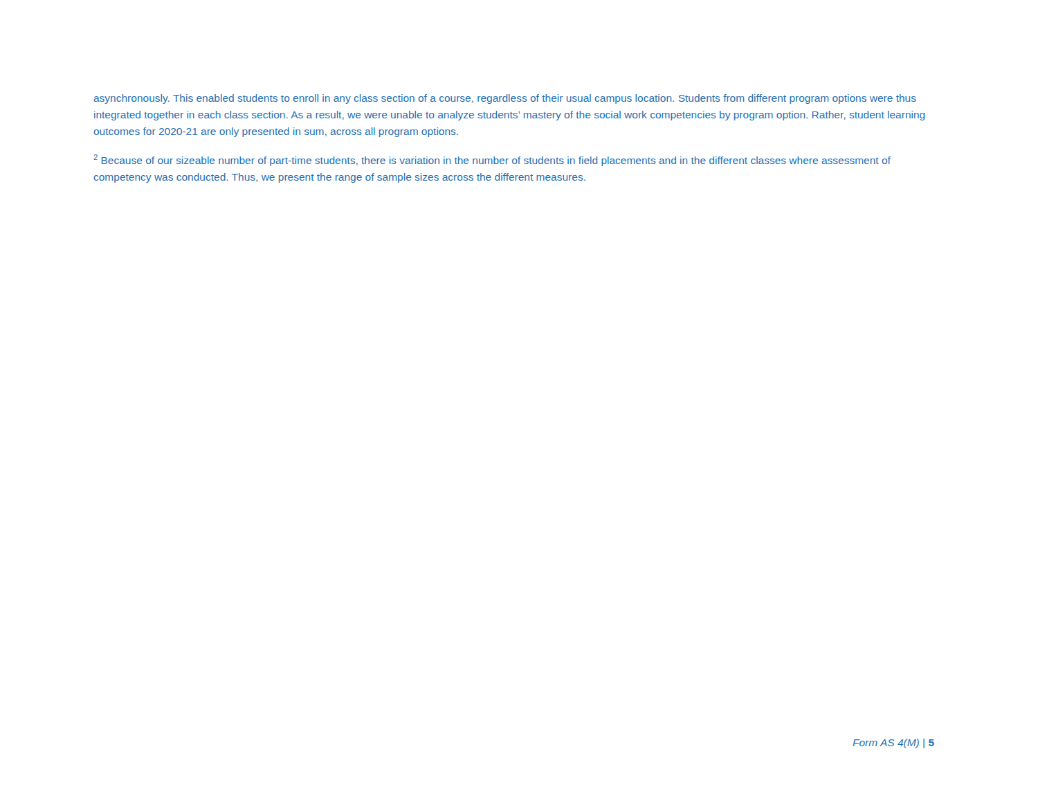asynchronously. This enabled students to enroll in any class section of a course, regardless of their usual campus location. Students from different program options were thus integrated together in each class section. As a result, we were unable to analyze students’ mastery of the social work competencies by program option. Rather, student learning outcomes for 2020-21 are only presented in sum, across all program options.
2 Because of our sizeable number of part-time students, there is variation in the number of students in field placements and in the different classes where assessment of competency was conducted. Thus, we present the range of sample sizes across the different measures.
Form AS 4(M) | 5